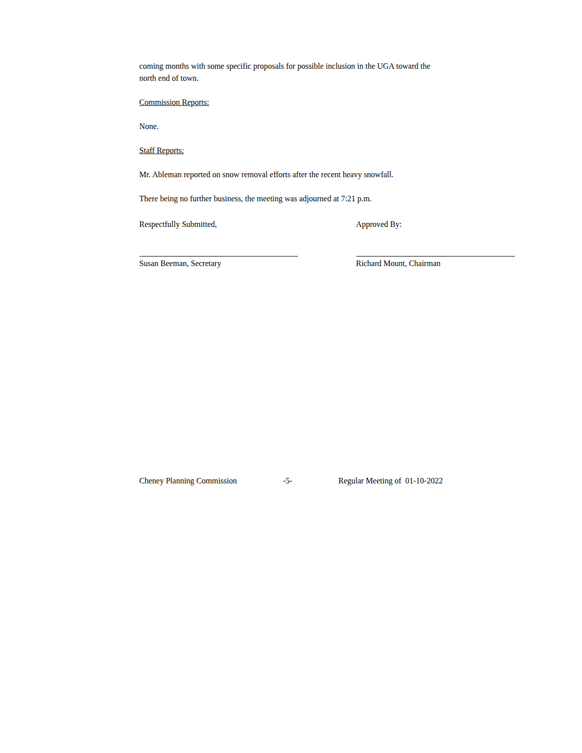coming months with some specific proposals for possible inclusion in the UGA toward the north end of town.
Commission Reports:
None.
Staff Reports:
Mr. Ableman reported on snow removal efforts after the recent heavy snowfall.
There being no further business, the meeting was adjourned at 7:21 p.m.
Respectfully Submitted,
Susan Beeman, Secretary
Approved By:
Richard Mount, Chairman
Cheney Planning Commission
-5-
Regular Meeting of 01-10-2022